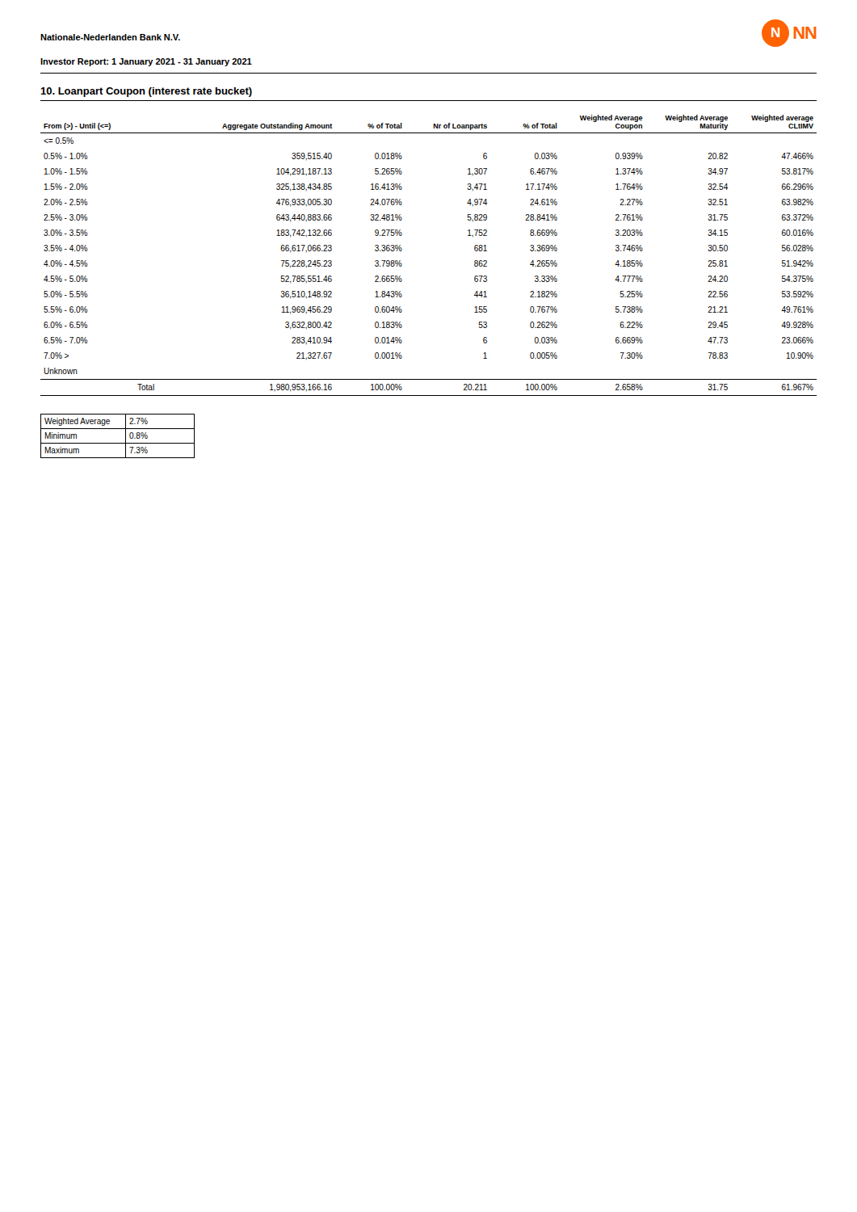Nationale-Nederlanden Bank N.V.
NNN
Investor Report: 1 January 2021 - 31 January 2021
10. Loanpart Coupon (interest rate bucket)
| From (>) - Until (<=) | Aggregate Outstanding Amount | % of Total | Nr of Loanparts | % of Total | Weighted Average Coupon | Weighted Average Maturity | Weighted average CLtIMV |
| --- | --- | --- | --- | --- | --- | --- | --- |
| <= 0.5% | | | | | | | |
| 0.5% - 1.0% | 359,515.40 | 0.018% | 6 | 0.03% | 0.939% | 20.82 | 47.466% |
| 1.0% - 1.5% | 104,291,187.13 | 5.265% | 1,307 | 6.467% | 1.374% | 34.97 | 53.817% |
| 1.5% - 2.0% | 325,138,434.85 | 16.413% | 3,471 | 17.174% | 1.764% | 32.54 | 66.296% |
| 2.0% - 2.5% | 476,933,005.30 | 24.076% | 4,974 | 24.61% | 2.27% | 32.51 | 63.982% |
| 2.5% - 3.0% | 643,440,883.66 | 32.481% | 5,829 | 28.841% | 2.761% | 31.75 | 63.372% |
| 3.0% - 3.5% | 183,742,132.66 | 9.275% | 1,752 | 8.669% | 3.203% | 34.15 | 60.016% |
| 3.5% - 4.0% | 66,617,066.23 | 3.363% | 681 | 3.369% | 3.746% | 30.50 | 56.028% |
| 4.0% - 4.5% | 75,228,245.23 | 3.798% | 862 | 4.265% | 4.185% | 25.81 | 51.942% |
| 4.5% - 5.0% | 52,785,551.46 | 2.665% | 673 | 3.33% | 4.777% | 24.20 | 54.375% |
| 5.0% - 5.5% | 36,510,148.92 | 1.843% | 441 | 2.182% | 5.25% | 22.56 | 53.592% |
| 5.5% - 6.0% | 11,969,456.29 | 0.604% | 155 | 0.767% | 5.738% | 21.21 | 49.761% |
| 6.0% - 6.5% | 3,632,800.42 | 0.183% | 53 | 0.262% | 6.22% | 29.45 | 49.928% |
| 6.5% - 7.0% | 283,410.94 | 0.014% | 6 | 0.03% | 6.669% | 47.73 | 23.066% |
| 7.0% > | 21,327.67 | 0.001% | 1 | 0.005% | 7.30% | 78.83 | 10.90% |
| Unknown | | | | | | | |
| Total | 1,980,953,166.16 | 100.00% | 20.211 | 100.00% | 2.658% | 31.75 | 61.967% |
| Weighted Average | 2.7% |
| Minimum | 0.8% |
| Maximum | 7.3% |